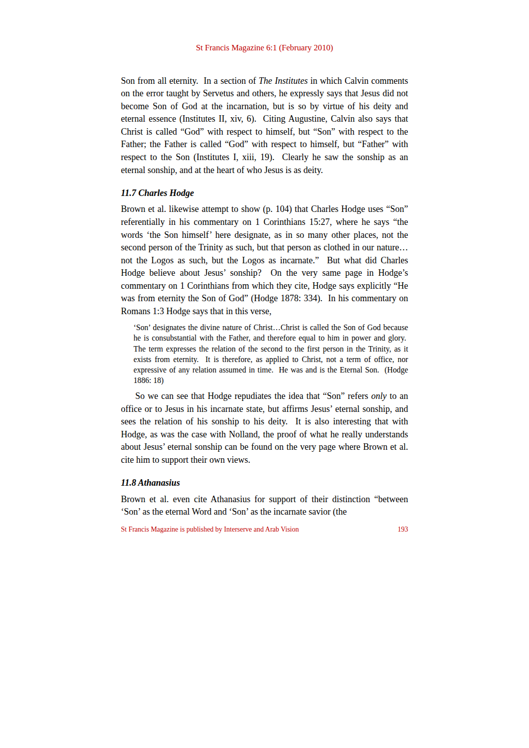St Francis Magazine 6:1 (February 2010)
Son from all eternity. In a section of The Institutes in which Calvin comments on the error taught by Servetus and others, he expressly says that Jesus did not become Son of God at the incarnation, but is so by virtue of his deity and eternal essence (Institutes II, xiv, 6). Citing Augustine, Calvin also says that Christ is called “God” with respect to himself, but “Son” with respect to the Father; the Father is called “God” with respect to himself, but “Father” with respect to the Son (Institutes I, xiii, 19). Clearly he saw the sonship as an eternal sonship, and at the heart of who Jesus is as deity.
11.7 Charles Hodge
Brown et al. likewise attempt to show (p. 104) that Charles Hodge uses “Son” referentially in his commentary on 1 Corinthians 15:27, where he says “the words ‘the Son himself’ here designate, as in so many other places, not the second person of the Trinity as such, but that person as clothed in our nature…not the Logos as such, but the Logos as incarnate.” But what did Charles Hodge believe about Jesus’ sonship? On the very same page in Hodge’s commentary on 1 Corinthians from which they cite, Hodge says explicitly “He was from eternity the Son of God” (Hodge 1878: 334). In his commentary on Romans 1:3 Hodge says that in this verse,
‘Son’ designates the divine nature of Christ…Christ is called the Son of God because he is consubstantial with the Father, and therefore equal to him in power and glory. The term expresses the relation of the second to the first person in the Trinity, as it exists from eternity. It is therefore, as applied to Christ, not a term of office, nor expressive of any relation assumed in time. He was and is the Eternal Son. (Hodge 1886: 18)
So we can see that Hodge repudiates the idea that “Son” refers only to an office or to Jesus in his incarnate state, but affirms Jesus’ eternal sonship, and sees the relation of his sonship to his deity. It is also interesting that with Hodge, as was the case with Nolland, the proof of what he really understands about Jesus’ eternal sonship can be found on the very page where Brown et al. cite him to support their own views.
11.8 Athanasius
Brown et al. even cite Athanasius for support of their distinction “between ‘Son’ as the eternal Word and ‘Son’ as the incarnate savior (the
St Francis Magazine is published by Interserve and Arab Vision 193